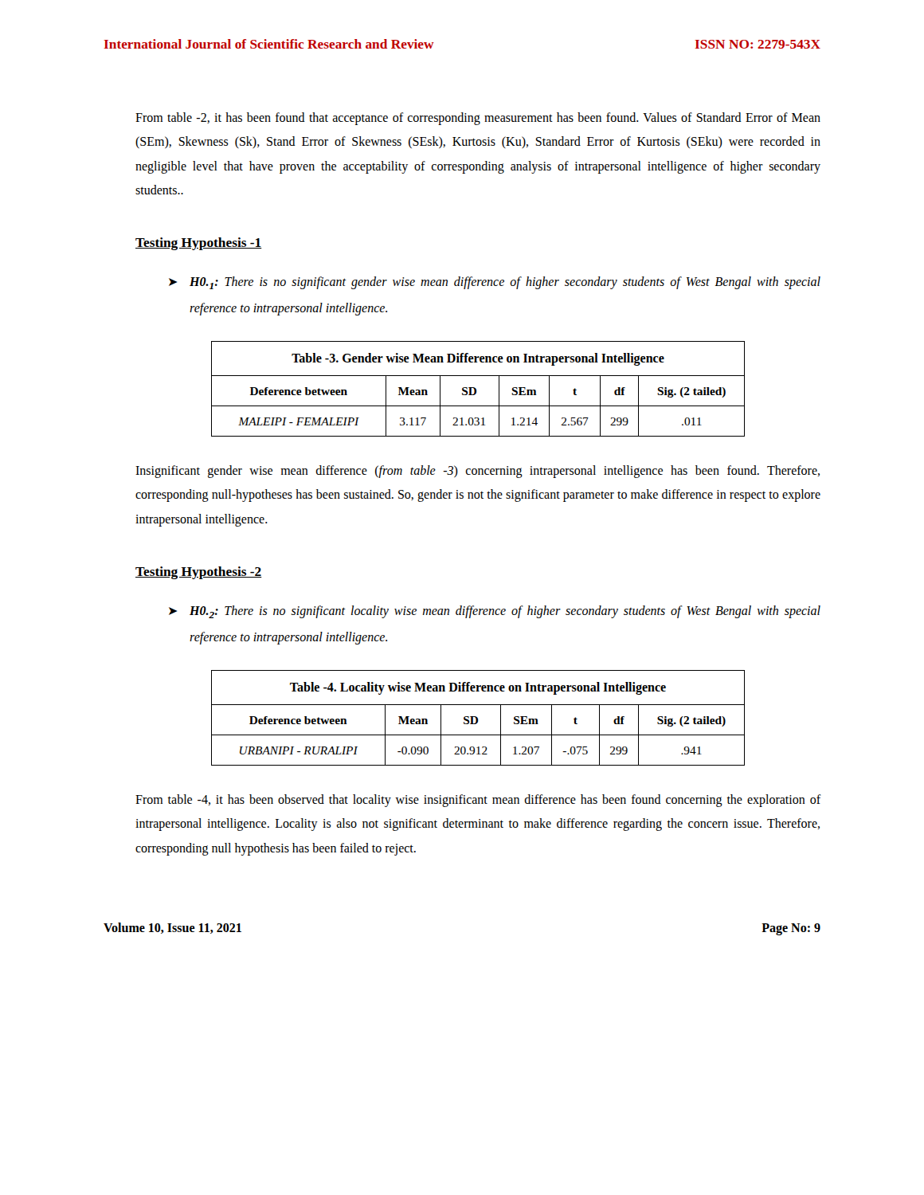International Journal of Scientific Research and Review ISSN NO: 2279-543X
From table -2, it has been found that acceptance of corresponding measurement has been found. Values of Standard Error of Mean (SEm), Skewness (Sk), Stand Error of Skewness (SEsk), Kurtosis (Ku), Standard Error of Kurtosis (SEku) were recorded in negligible level that have proven the acceptability of corresponding analysis of intrapersonal intelligence of higher secondary students..
Testing Hypothesis -1
H0.1: There is no significant gender wise mean difference of higher secondary students of West Bengal with special reference to intrapersonal intelligence.
Table -3. Gender wise Mean Difference on Intrapersonal Intelligence
| Deference between | Mean | SD | SEm | t | df | Sig. (2 tailed) |
| --- | --- | --- | --- | --- | --- | --- |
| MALEIPI - FEMALEIPI | 3.117 | 21.031 | 1.214 | 2.567 | 299 | .011 |
Insignificant gender wise mean difference (from table -3) concerning intrapersonal intelligence has been found. Therefore, corresponding null-hypotheses has been sustained. So, gender is not the significant parameter to make difference in respect to explore intrapersonal intelligence.
Testing Hypothesis -2
H0.2: There is no significant locality wise mean difference of higher secondary students of West Bengal with special reference to intrapersonal intelligence.
Table -4. Locality wise Mean Difference on Intrapersonal Intelligence
| Deference between | Mean | SD | SEm | t | df | Sig. (2 tailed) |
| --- | --- | --- | --- | --- | --- | --- |
| URBANIPI - RURALIPI | -0.090 | 20.912 | 1.207 | -.075 | 299 | .941 |
From table -4, it has been observed that locality wise insignificant mean difference has been found concerning the exploration of intrapersonal intelligence. Locality is also not significant determinant to make difference regarding the concern issue. Therefore, corresponding null hypothesis has been failed to reject.
Volume 10, Issue 11, 2021 Page No: 9